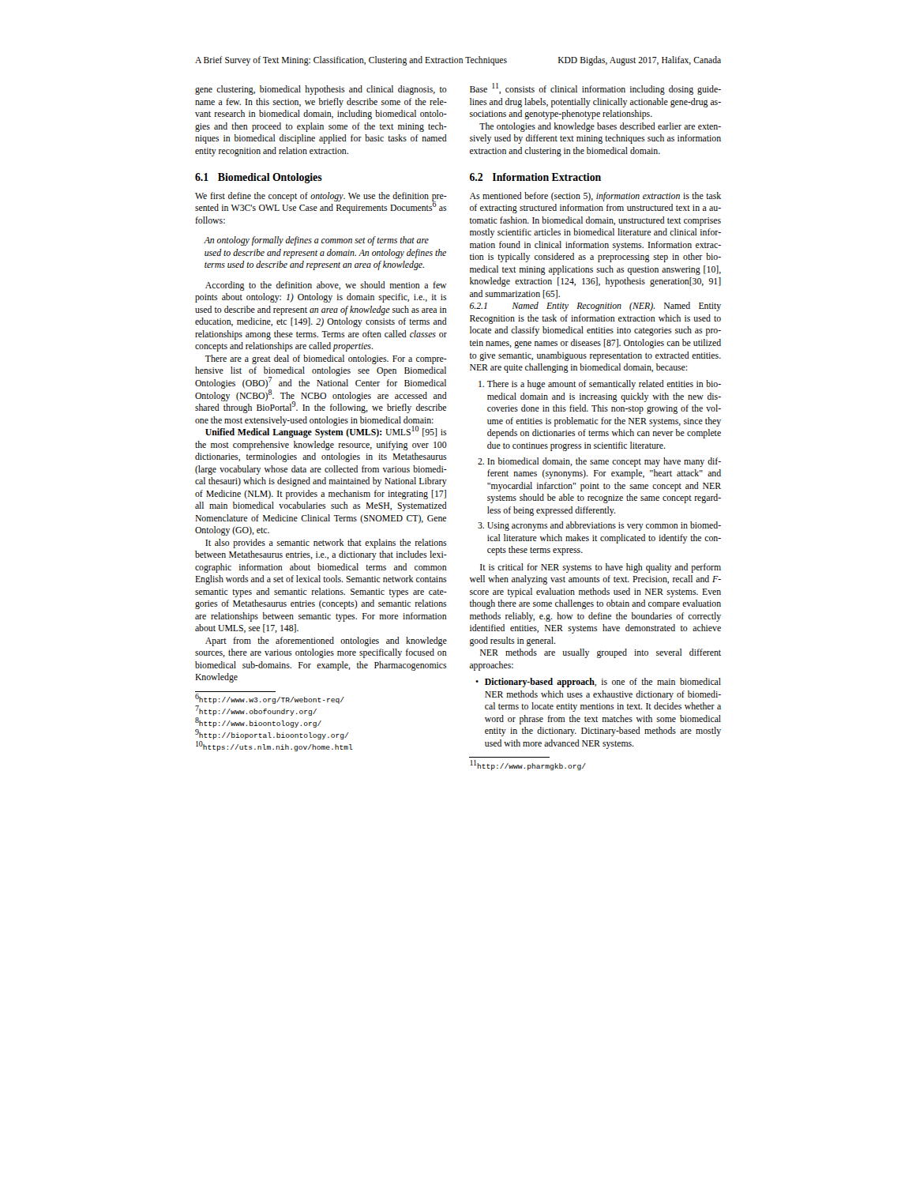A Brief Survey of Text Mining: Classification, Clustering and Extraction Techniques
KDD Bigdas, August 2017, Halifax, Canada
gene clustering, biomedical hypothesis and clinical diagnosis, to name a few. In this section, we briefly describe some of the relevant research in biomedical domain, including biomedical ontologies and then proceed to explain some of the text mining techniques in biomedical discipline applied for basic tasks of named entity recognition and relation extraction.
6.1 Biomedical Ontologies
We first define the concept of ontology. We use the definition presented in W3C's OWL Use Case and Requirements Documents6 as follows:
An ontology formally defines a common set of terms that are used to describe and represent a domain. An ontology defines the terms used to describe and represent an area of knowledge.
According to the definition above, we should mention a few points about ontology: 1) Ontology is domain specific, i.e., it is used to describe and represent an area of knowledge such as area in education, medicine, etc [149]. 2) Ontology consists of terms and relationships among these terms. Terms are often called classes or concepts and relationships are called properties.
There are a great deal of biomedical ontologies. For a comprehensive list of biomedical ontologies see Open Biomedical Ontologies (OBO)7 and the National Center for Biomedical Ontology (NCBO)8. The NCBO ontologies are accessed and shared through BioPortal9. In the following, we briefly describe one the most extensively-used ontologies in biomedical domain:
Unified Medical Language System (UMLS): UMLS10 [95] is the most comprehensive knowledge resource, unifying over 100 dictionaries, terminologies and ontologies in its Metathesaurus (large vocabulary whose data are collected from various biomedical thesauri) which is designed and maintained by National Library of Medicine (NLM). It provides a mechanism for integrating [17] all main biomedical vocabularies such as MeSH, Systematized Nomenclature of Medicine Clinical Terms (SNOMED CT), Gene Ontology (GO), etc.
It also provides a semantic network that explains the relations between Metathesaurus entries, i.e., a dictionary that includes lexicographic information about biomedical terms and common English words and a set of lexical tools. Semantic network contains semantic types and semantic relations. Semantic types are categories of Metathesaurus entries (concepts) and semantic relations are relationships between semantic types. For more information about UMLS, see [17, 148].
Apart from the aforementioned ontologies and knowledge sources, there are various ontologies more specifically focused on biomedical sub-domains. For example, the Pharmacogenomics Knowledge
6http://www.w3.org/TR/webont-req/
7http://www.obofoundry.org/
8http://www.bioontology.org/
9http://bioportal.bioontology.org/
10https://uts.nlm.nih.gov/home.html
Base 11, consists of clinical information including dosing guidelines and drug labels, potentially clinically actionable gene-drug associations and genotype-phenotype relationships.
The ontologies and knowledge bases described earlier are extensively used by different text mining techniques such as information extraction and clustering in the biomedical domain.
6.2 Information Extraction
As mentioned before (section 5), information extraction is the task of extracting structured information from unstructured text in a automatic fashion. In biomedical domain, unstructured text comprises mostly scientific articles in biomedical literature and clinical information found in clinical information systems. Information extraction is typically considered as a preprocessing step in other biomedical text mining applications such as question answering [10], knowledge extraction [124, 136], hypothesis generation[30, 91] and summarization [65].
6.2.1 Named Entity Recognition (NER).
Named Entity Recognition is the task of information extraction which is used to locate and classify biomedical entities into categories such as protein names, gene names or diseases [87]. Ontologies can be utilized to give semantic, unambiguous representation to extracted entities. NER are quite challenging in biomedical domain, because:
There is a huge amount of semantically related entities in biomedical domain and is increasing quickly with the new discoveries done in this field. This non-stop growing of the volume of entities is problematic for the NER systems, since they depends on dictionaries of terms which can never be complete due to continues progress in scientific literature.
In biomedical domain, the same concept may have many different names (synonyms). For example, "heart attack" and "myocardial infarction" point to the same concept and NER systems should be able to recognize the same concept regardless of being expressed differently.
Using acronyms and abbreviations is very common in biomedical literature which makes it complicated to identify the concepts these terms express.
It is critical for NER systems to have high quality and perform well when analyzing vast amounts of text. Precision, recall and F-score are typical evaluation methods used in NER systems. Even though there are some challenges to obtain and compare evaluation methods reliably, e.g. how to define the boundaries of correctly identified entities, NER systems have demonstrated to achieve good results in general.
NER methods are usually grouped into several different approaches:
Dictionary-based approach, is one of the main biomedical NER methods which uses a exhaustive dictionary of biomedical terms to locate entity mentions in text. It decides whether a word or phrase from the text matches with some biomedical entity in the dictionary. Dictinary-based methods are mostly used with more advanced NER systems.
11http://www.pharmgkb.org/